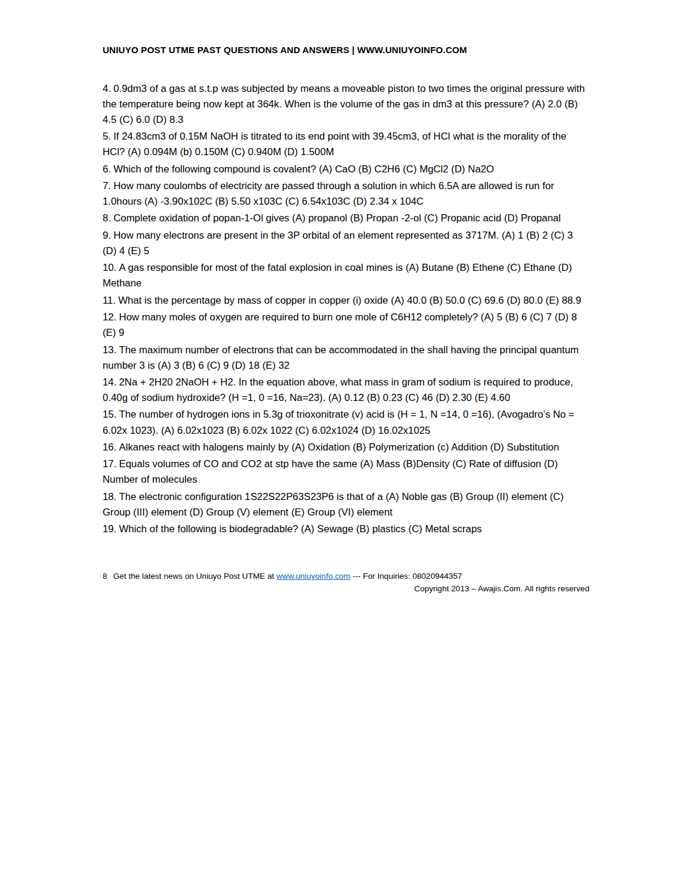UNIUYO POST UTME PAST QUESTIONS AND ANSWERS | WWW.UNIUYOINFO.COM
4. 0.9dm3 of a gas at s.t.p was subjected by means a moveable piston to two times the original pressure with the temperature being now kept at 364k. When is the volume of the gas in dm3 at this pressure? (A) 2.0 (B) 4.5 (C) 6.0 (D) 8.3
5. If 24.83cm3 of 0.15M NaOH is titrated to its end point with 39.45cm3, of HCl what is the morality of the HCl? (A) 0.094M (b) 0.150M (C) 0.940M (D) 1.500M
6. Which of the following compound is covalent? (A) CaO (B) C2H6 (C) MgCl2 (D) Na2O
7. How many coulombs of electricity are passed through a solution in which 6.5A are allowed is run for 1.0hours (A) -3.90x102C (B) 5.50 x103C (C) 6.54x103C (D) 2.34 x 104C
8. Complete oxidation of popan-1-Ol gives (A) propanol (B) Propan -2-ol (C) Propanic acid (D) Propanal
9. How many electrons are present in the 3P orbital of an element represented as 3717M. (A) 1 (B) 2 (C) 3 (D) 4 (E) 5
10. A gas responsible for most of the fatal explosion in coal mines is (A) Butane (B) Ethene (C) Ethane (D) Methane
11. What is the percentage by mass of copper in copper (i) oxide (A) 40.0 (B) 50.0 (C) 69.6 (D) 80.0 (E) 88.9
12. How many moles of oxygen are required to burn one mole of C6H12 completely? (A) 5 (B) 6 (C) 7 (D) 8 (E) 9
13. The maximum number of electrons that can be accommodated in the shall having the principal quantum number 3 is (A) 3 (B) 6 (C) 9 (D) 18 (E) 32
14. 2Na + 2H20 2NaOH + H2. In the equation above, what mass in gram of sodium is required to produce, 0.40g of sodium hydroxide? (H =1, 0 =16, Na=23). (A) 0.12 (B) 0.23 (C) 46 (D) 2.30 (E) 4.60
15. The number of hydrogen ions in 5.3g of trioxonitrate (v) acid is (H = 1, N =14, 0 =16), (Avogadro’s No = 6.02x 1023). (A) 6.02x1023 (B) 6.02x 1022 (C) 6.02x1024 (D) 16.02x1025
16. Alkanes react with halogens mainly by (A) Oxidation (B) Polymerization (c) Addition (D) Substitution
17. Equals volumes of CO and CO2 at stp have the same (A) Mass (B)Density (C) Rate of diffusion (D) Number of molecules
18. The electronic configuration 1S22S22P63S23P6 is that of a (A) Noble gas (B) Group (II) element (C) Group (III) element (D) Group (V) element (E) Group (VI) element
19. Which of the following is biodegradable? (A) Sewage (B) plastics (C) Metal scraps
8 Get the latest news on Uniuyo Post UTME at www.uniuyoinfo.com --- For Inquiries: 08020944357 Copyright 2013 – Awajis.Com. All rights reserved